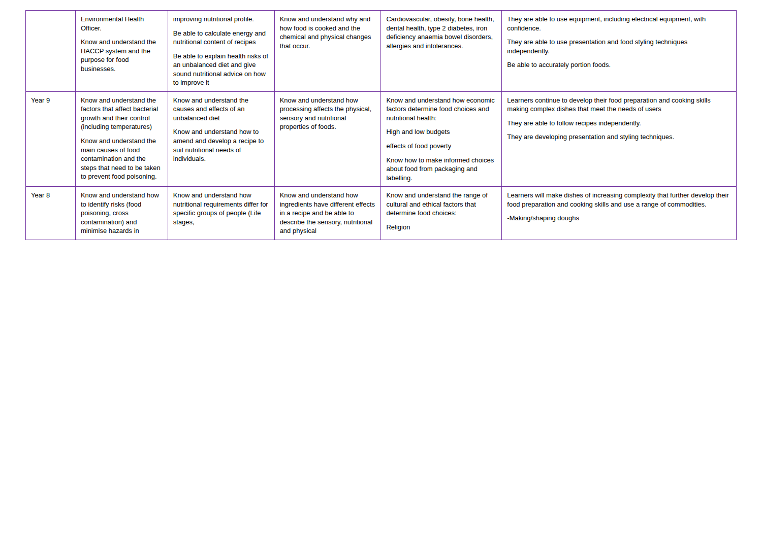| | Environmental Health Officer. Know and understand the HACCP system and the purpose for food businesses. | improving nutritional profile. Be able to calculate energy and nutritional content of recipes Be able to explain health risks of an unbalanced diet and give sound nutritional advice on how to improve it | Know and understand why and how food is cooked and the chemical and physical changes that occur. | Cardiovascular, obesity, bone health, dental health, type 2 diabetes, iron deficiency anaemia bowel disorders, allergies and intolerances. | They are able to use equipment, including electrical equipment, with confidence. They are able to use presentation and food styling techniques independently. Be able to accurately portion foods. |
| Year 9 | Know and understand the factors that affect bacterial growth and their control (including temperatures) Know and understand the main causes of food contamination and the steps that need to be taken to prevent food poisoning. | Know and understand the causes and effects of an unbalanced diet Know and understand how to amend and develop a recipe to suit nutritional needs of individuals. | Know and understand how processing affects the physical, sensory and nutritional properties of foods. | Know and understand how economic factors determine food choices and nutritional health: High and low budgets effects of food poverty Know how to make informed choices about food from packaging and labelling. | Learners continue to develop their food preparation and cooking skills making complex dishes that meet the needs of users They are able to follow recipes independently. They are developing presentation and styling techniques. |
| Year 8 | Know and understand how to identify risks (food poisoning, cross contamination) and minimise hazards in | Know and understand how nutritional requirements differ for specific groups of people (Life stages, | Know and understand how ingredients have different effects in a recipe and be able to describe the sensory, nutritional and physical | Know and understand the range of cultural and ethical factors that determine food choices: Religion | Learners will make dishes of increasing complexity that further develop their food preparation and cooking skills and use a range of commodities. -Making/shaping doughs |